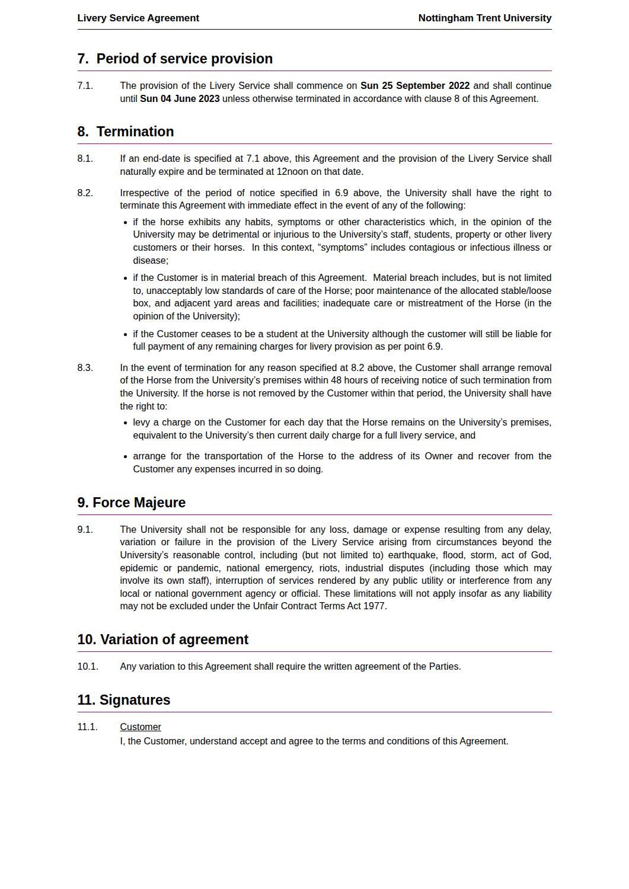Livery Service Agreement Nottingham Trent University
7. Period of service provision
7.1.
The provision of the Livery Service shall commence on Sun 25 September 2022 and shall continue until Sun 04 June 2023 unless otherwise terminated in accordance with clause 8 of this Agreement.
8. Termination
8.1.
If an end-date is specified at 7.1 above, this Agreement and the provision of the Livery Service shall naturally expire and be terminated at 12noon on that date.
8.2.
Irrespective of the period of notice specified in 6.9 above, the University shall have the right to terminate this Agreement with immediate effect in the event of any of the following:
if the horse exhibits any habits, symptoms or other characteristics which, in the opinion of the University may be detrimental or injurious to the University’s staff, students, property or other livery customers or their horses. In this context, “symptoms” includes contagious or infectious illness or disease;
if the Customer is in material breach of this Agreement. Material breach includes, but is not limited to, unacceptably low standards of care of the Horse; poor maintenance of the allocated stable/loose box, and adjacent yard areas and facilities; inadequate care or mistreatment of the Horse (in the opinion of the University);
if the Customer ceases to be a student at the University although the customer will still be liable for full payment of any remaining charges for livery provision as per point 6.9.
8.3.
In the event of termination for any reason specified at 8.2 above, the Customer shall arrange removal of the Horse from the University’s premises within 48 hours of receiving notice of such termination from the University. If the horse is not removed by the Customer within that period, the University shall have the right to:
levy a charge on the Customer for each day that the Horse remains on the University’s premises, equivalent to the University’s then current daily charge for a full livery service, and
arrange for the transportation of the Horse to the address of its Owner and recover from the Customer any expenses incurred in so doing.
9. Force Majeure
9.1.
The University shall not be responsible for any loss, damage or expense resulting from any delay, variation or failure in the provision of the Livery Service arising from circumstances beyond the University’s reasonable control, including (but not limited to) earthquake, flood, storm, act of God, epidemic or pandemic, national emergency, riots, industrial disputes (including those which may involve its own staff), interruption of services rendered by any public utility or interference from any local or national government agency or official. These limitations will not apply insofar as any liability may not be excluded under the Unfair Contract Terms Act 1977.
10. Variation of agreement
10.1.
Any variation to this Agreement shall require the written agreement of the Parties.
11. Signatures
11.1.
Customer
I, the Customer, understand accept and agree to the terms and conditions of this Agreement.